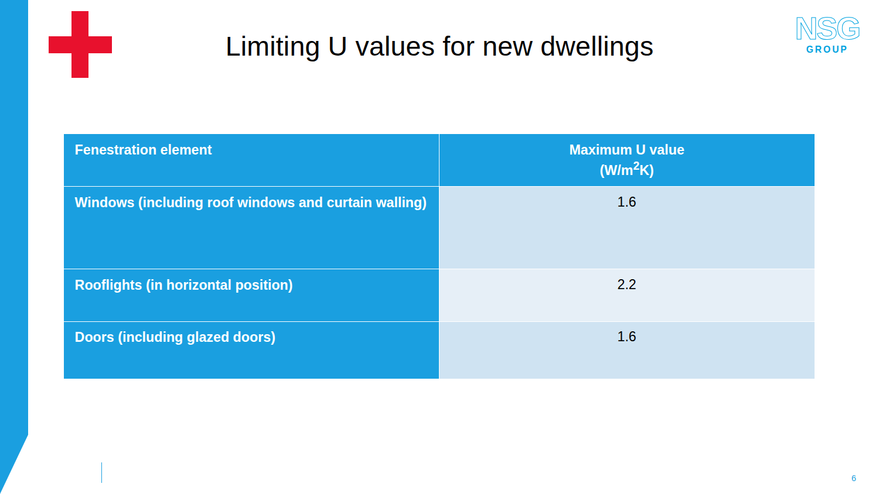Limiting U values for new dwellings
NSG
GROUP
| Fenestration element | Maximum U value (W/m 2 K) |
| --- | --- |
| Windows (including roof windows and curtain walling) | 1.6 |
| Rooflights (in horizontal position) | 2.2 |
| Doors (including glazed doors) | 1.6 |
6